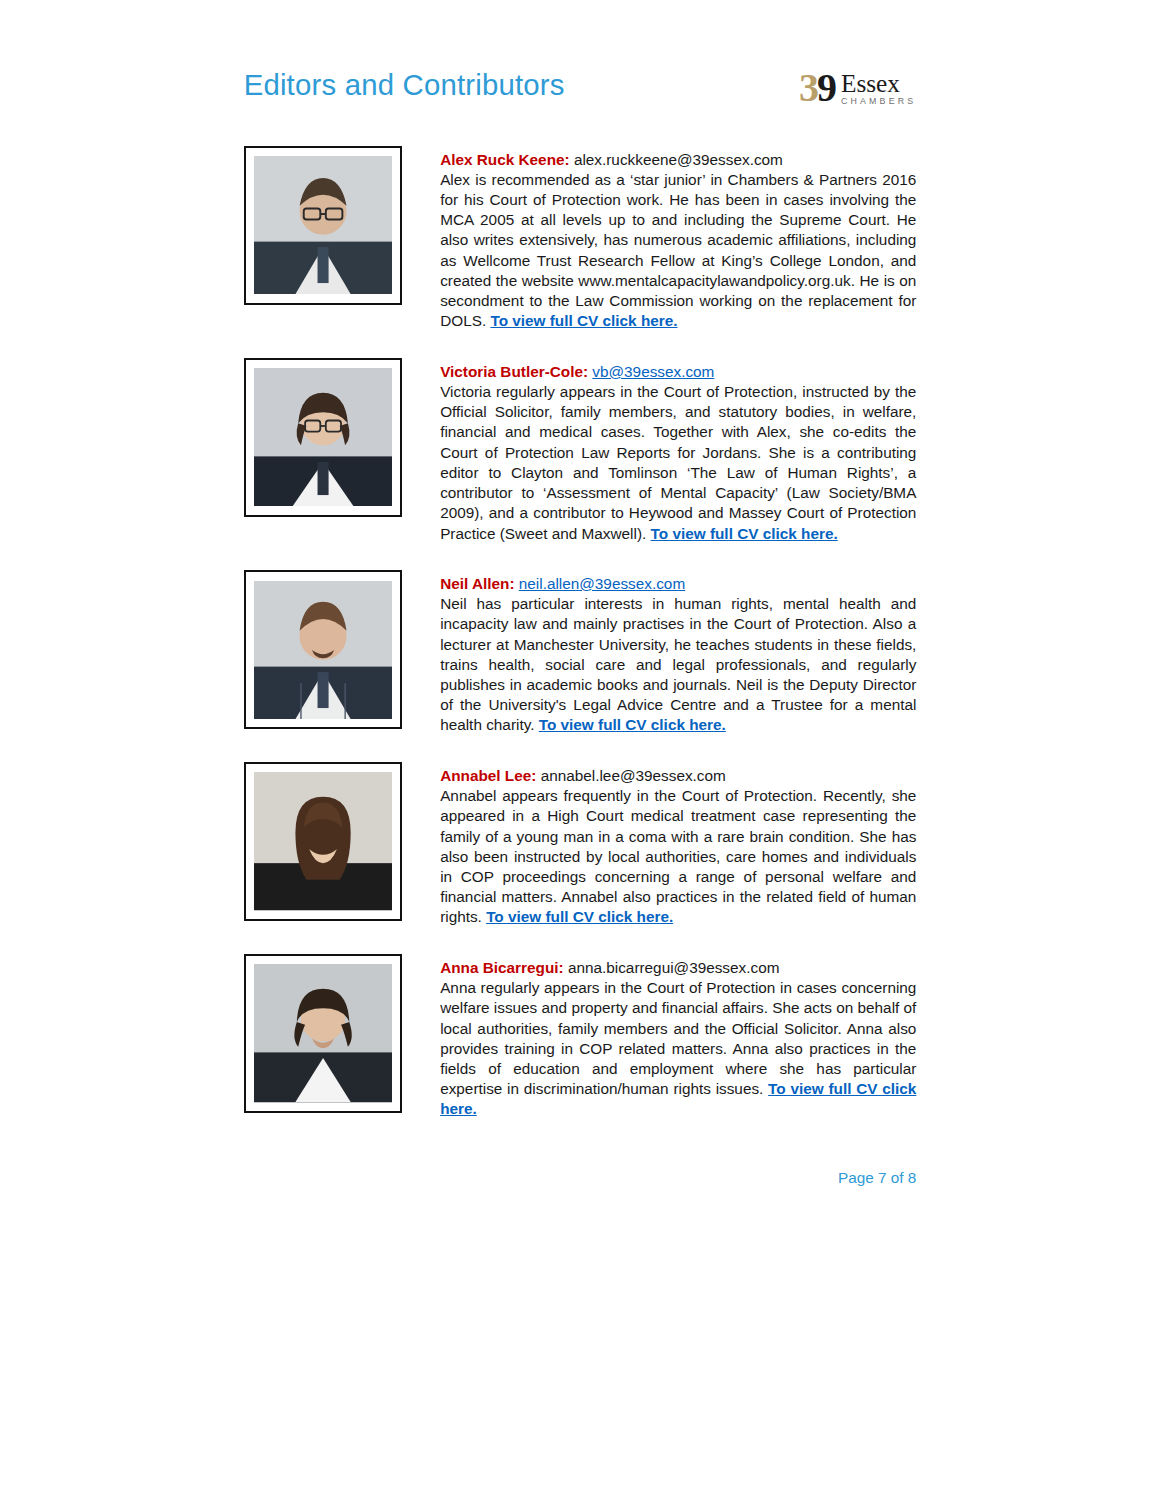Editors and Contributors
39 Essex Chambers
Alex Ruck Keene: alex.ruckkeene@39essex.com
Alex is recommended as a ‘star junior’ in Chambers & Partners 2016 for his Court of Protection work. He has been in cases involving the MCA 2005 at all levels up to and including the Supreme Court. He also writes extensively, has numerous academic affiliations, including as Wellcome Trust Research Fellow at King’s College London, and created the website www.mentalcapacitylawandpolicy.org.uk. He is on secondment to the Law Commission working on the replacement for DOLS. To view full CV click here.
Victoria Butler-Cole: vb@39essex.com
Victoria regularly appears in the Court of Protection, instructed by the Official Solicitor, family members, and statutory bodies, in welfare, financial and medical cases. Together with Alex, she co-edits the Court of Protection Law Reports for Jordans. She is a contributing editor to Clayton and Tomlinson ‘The Law of Human Rights’, a contributor to ‘Assessment of Mental Capacity’ (Law Society/BMA 2009), and a contributor to Heywood and Massey Court of Protection Practice (Sweet and Maxwell). To view full CV click here.
Neil Allen: neil.allen@39essex.com
Neil has particular interests in human rights, mental health and incapacity law and mainly practises in the Court of Protection. Also a lecturer at Manchester University, he teaches students in these fields, trains health, social care and legal professionals, and regularly publishes in academic books and journals. Neil is the Deputy Director of the University's Legal Advice Centre and a Trustee for a mental health charity. To view full CV click here.
Annabel Lee: annabel.lee@39essex.com
Annabel appears frequently in the Court of Protection. Recently, she appeared in a High Court medical treatment case representing the family of a young man in a coma with a rare brain condition. She has also been instructed by local authorities, care homes and individuals in COP proceedings concerning a range of personal welfare and financial matters. Annabel also practices in the related field of human rights. To view full CV click here.
Anna Bicarregui: anna.bicarregui@39essex.com
Anna regularly appears in the Court of Protection in cases concerning welfare issues and property and financial affairs. She acts on behalf of local authorities, family members and the Official Solicitor. Anna also provides training in COP related matters. Anna also practices in the fields of education and employment where she has particular expertise in discrimination/human rights issues. To view full CV click here.
Page 7 of 8